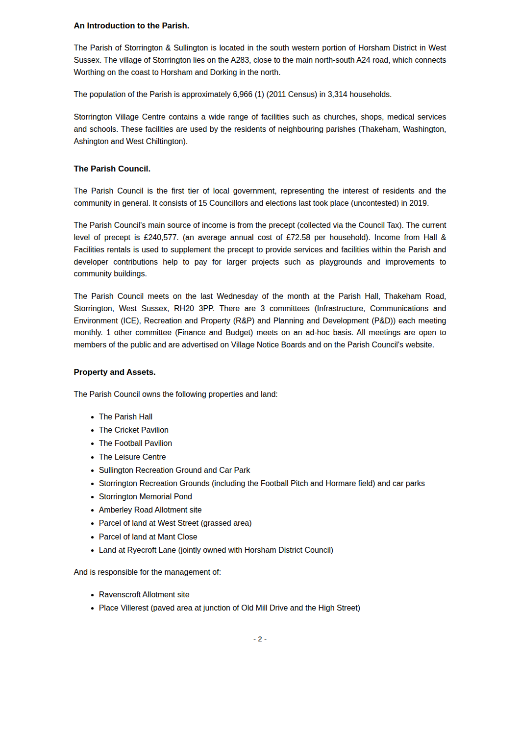An Introduction to the Parish.
The Parish of Storrington & Sullington is located in the south western portion of Horsham District in West Sussex. The village of Storrington lies on the A283, close to the main north-south A24 road, which connects Worthing on the coast to Horsham and Dorking in the north.
The population of the Parish is approximately 6,966 (1) (2011 Census) in 3,314 households.
Storrington Village Centre contains a wide range of facilities such as churches, shops, medical services and schools. These facilities are used by the residents of neighbouring parishes (Thakeham, Washington, Ashington and West Chiltington).
The Parish Council.
The Parish Council is the first tier of local government, representing the interest of residents and the community in general. It consists of 15 Councillors and elections last took place (uncontested) in 2019.
The Parish Council's main source of income is from the precept (collected via the Council Tax). The current level of precept is £240,577. (an average annual cost of £72.58 per household). Income from Hall & Facilities rentals is used to supplement the precept to provide services and facilities within the Parish and developer contributions help to pay for larger projects such as playgrounds and improvements to community buildings.
The Parish Council meets on the last Wednesday of the month at the Parish Hall, Thakeham Road, Storrington, West Sussex, RH20 3PP. There are 3 committees (Infrastructure, Communications and Environment (ICE), Recreation and Property (R&P) and Planning and Development (P&D)) each meeting monthly. 1 other committee (Finance and Budget) meets on an ad-hoc basis. All meetings are open to members of the public and are advertised on Village Notice Boards and on the Parish Council's website.
Property and Assets.
The Parish Council owns the following properties and land:
The Parish Hall
The Cricket Pavilion
The Football Pavilion
The Leisure Centre
Sullington Recreation Ground and Car Park
Storrington Recreation Grounds (including the Football Pitch and Hormare field) and car parks
Storrington Memorial Pond
Amberley Road Allotment site
Parcel of land at West Street (grassed area)
Parcel of land at Mant Close
Land at Ryecroft Lane (jointly owned with Horsham District Council)
And is responsible for the management of:
Ravenscroft Allotment site
Place Villerest (paved area at junction of Old Mill Drive and the High Street)
- 2 -